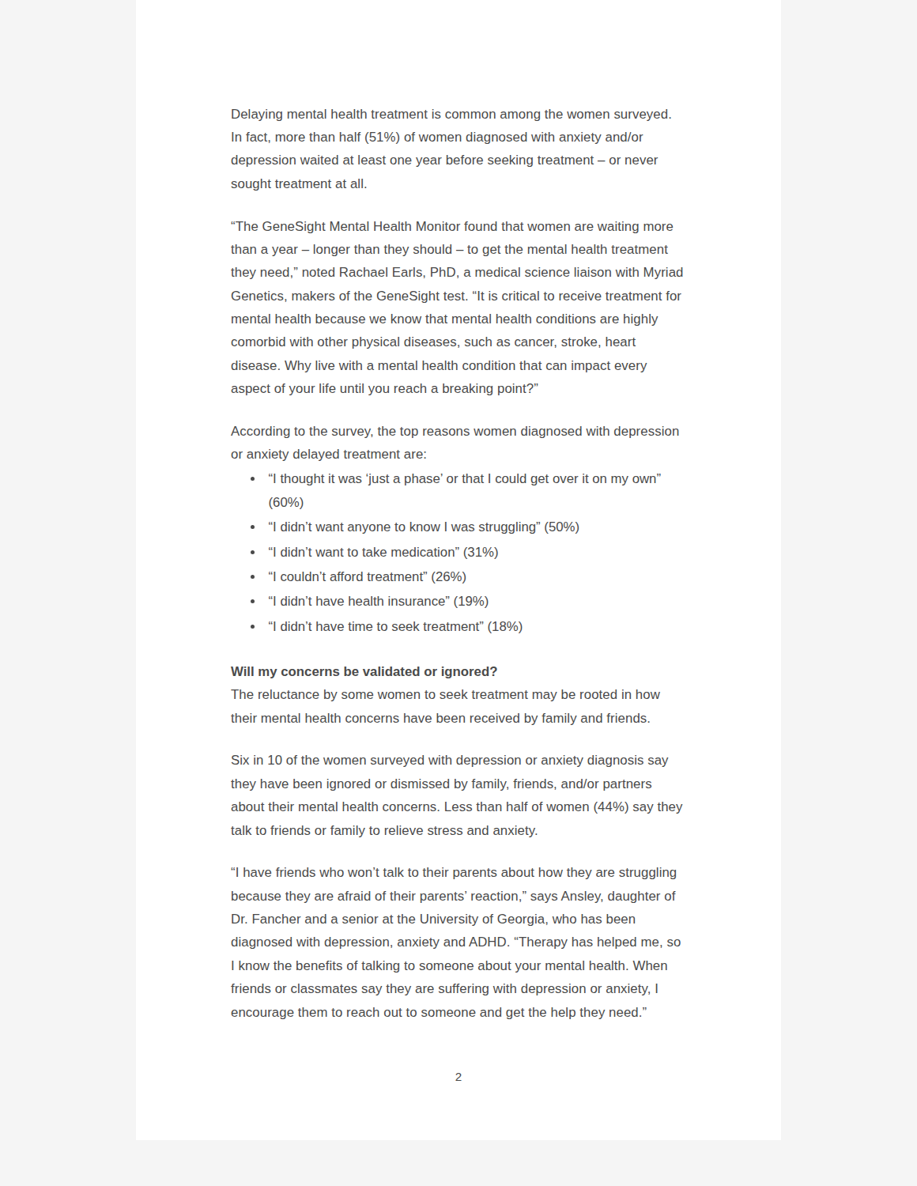Delaying mental health treatment is common among the women surveyed. In fact, more than half (51%) of women diagnosed with anxiety and/or depression waited at least one year before seeking treatment – or never sought treatment at all.
“The GeneSight Mental Health Monitor found that women are waiting more than a year – longer than they should – to get the mental health treatment they need,” noted Rachael Earls, PhD, a medical science liaison with Myriad Genetics, makers of the GeneSight test. “It is critical to receive treatment for mental health because we know that mental health conditions are highly comorbid with other physical diseases, such as cancer, stroke, heart disease. Why live with a mental health condition that can impact every aspect of your life until you reach a breaking point?”
According to the survey, the top reasons women diagnosed with depression or anxiety delayed treatment are:
“I thought it was ‘just a phase’ or that I could get over it on my own” (60%)
“I didn’t want anyone to know I was struggling” (50%)
“I didn’t want to take medication” (31%)
“I couldn’t afford treatment” (26%)
“I didn’t have health insurance” (19%)
“I didn’t have time to seek treatment” (18%)
Will my concerns be validated or ignored?
The reluctance by some women to seek treatment may be rooted in how their mental health concerns have been received by family and friends.
Six in 10 of the women surveyed with depression or anxiety diagnosis say they have been ignored or dismissed by family, friends, and/or partners about their mental health concerns. Less than half of women (44%) say they talk to friends or family to relieve stress and anxiety.
“I have friends who won’t talk to their parents about how they are struggling because they are afraid of their parents’ reaction,” says Ansley, daughter of Dr. Fancher and a senior at the University of Georgia, who has been diagnosed with depression, anxiety and ADHD. “Therapy has helped me, so I know the benefits of talking to someone about your mental health. When friends or classmates say they are suffering with depression or anxiety, I encourage them to reach out to someone and get the help they need.”
2